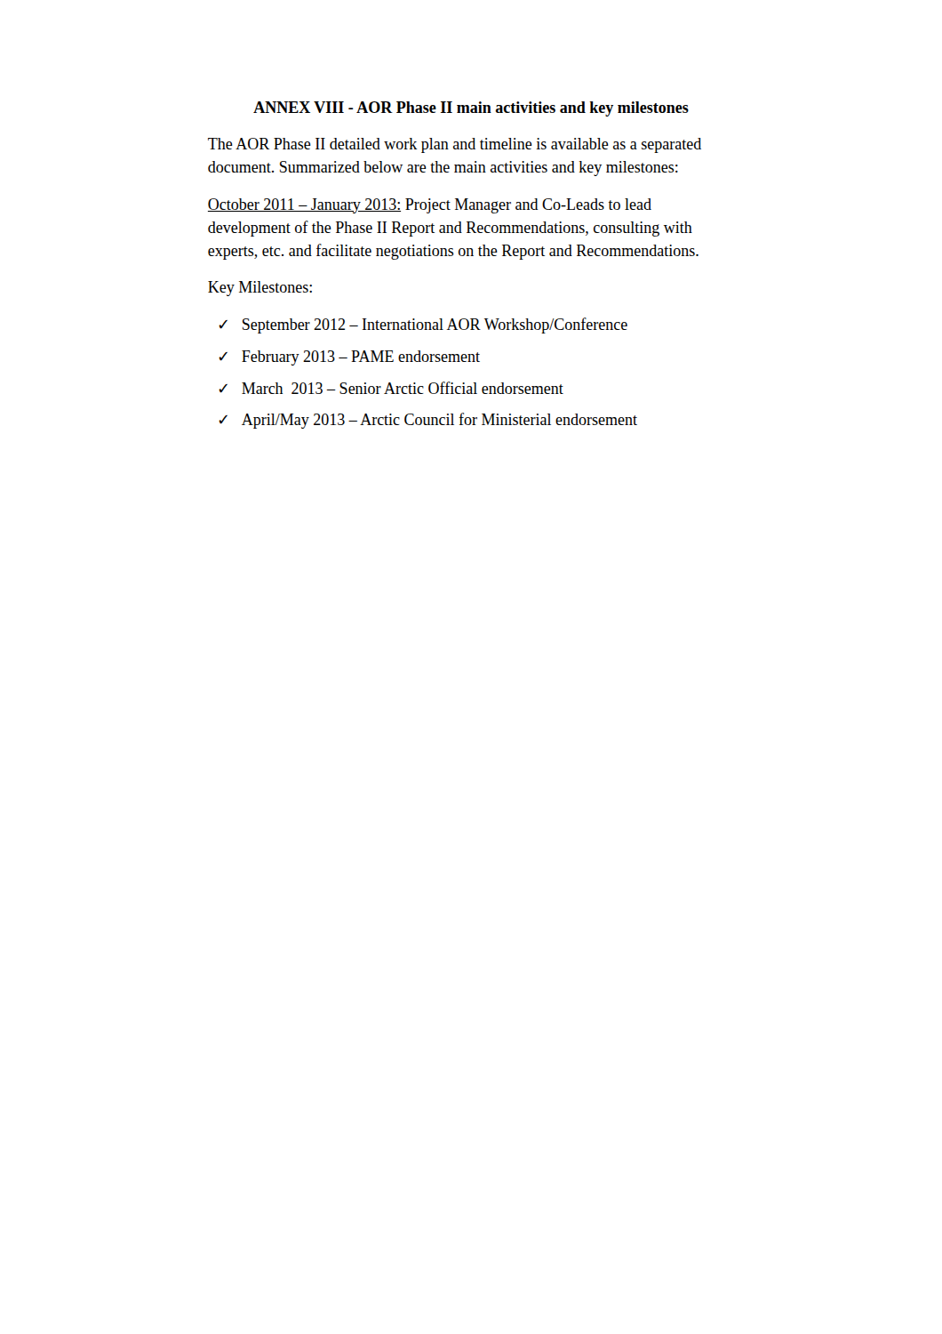ANNEX VIII - AOR Phase II main activities and key milestones
The AOR Phase II detailed work plan and timeline is available as a separated document. Summarized below are the main activities and key milestones:
October 2011 – January 2013: Project Manager and Co-Leads to lead development of the Phase II Report and Recommendations, consulting with experts, etc. and facilitate negotiations on the Report and Recommendations.
Key Milestones:
September 2012 – International AOR Workshop/Conference
February 2013 – PAME endorsement
March 2013 – Senior Arctic Official endorsement
April/May 2013 – Arctic Council for Ministerial endorsement